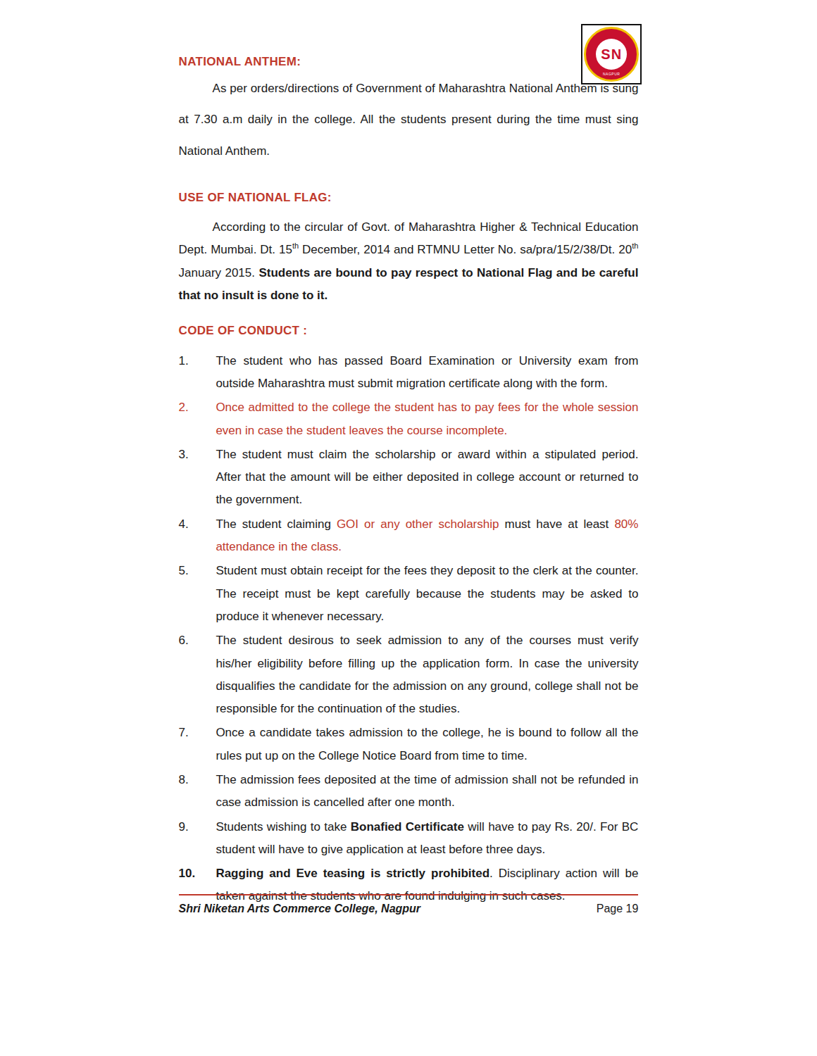SN
NAGPUR
NATIONAL ANTHEM:
As per orders/directions of Government of Maharashtra National Anthem is sung at 7.30 a.m daily in the college. All the students present during the time must sing National Anthem.
USE OF NATIONAL FLAG:
According to the circular of Govt. of Maharashtra Higher & Technical Education Dept. Mumbai. Dt. 15th December, 2014 and RTMNU Letter No. sa/pra/15/2/38/Dt. 20th January 2015. Students are bound to pay respect to National Flag and be careful that no insult is done to it.
CODE OF CONDUCT :
The student who has passed Board Examination or University exam from outside Maharashtra must submit migration certificate along with the form.
Once admitted to the college the student has to pay fees for the whole session even in case the student leaves the course incomplete.
The student must claim the scholarship or award within a stipulated period. After that the amount will be either deposited in college account or returned to the government.
The student claiming GOI or any other scholarship must have at least 80% attendance in the class.
Student must obtain receipt for the fees they deposit to the clerk at the counter. The receipt must be kept carefully because the students may be asked to produce it whenever necessary.
The student desirous to seek admission to any of the courses must verify his/her eligibility before filling up the application form. In case the university disqualifies the candidate for the admission on any ground, college shall not be responsible for the continuation of the studies.
Once a candidate takes admission to the college, he is bound to follow all the rules put up on the College Notice Board from time to time.
The admission fees deposited at the time of admission shall not be refunded in case admission is cancelled after one month.
Students wishing to take Bonafied Certificate will have to pay Rs. 20/. For BC student will have to give application at least before three days.
Ragging and Eve teasing is strictly prohibited. Disciplinary action will be taken against the students who are found indulging in such cases.
Shri Niketan Arts Commerce College, Nagpur
Page 19